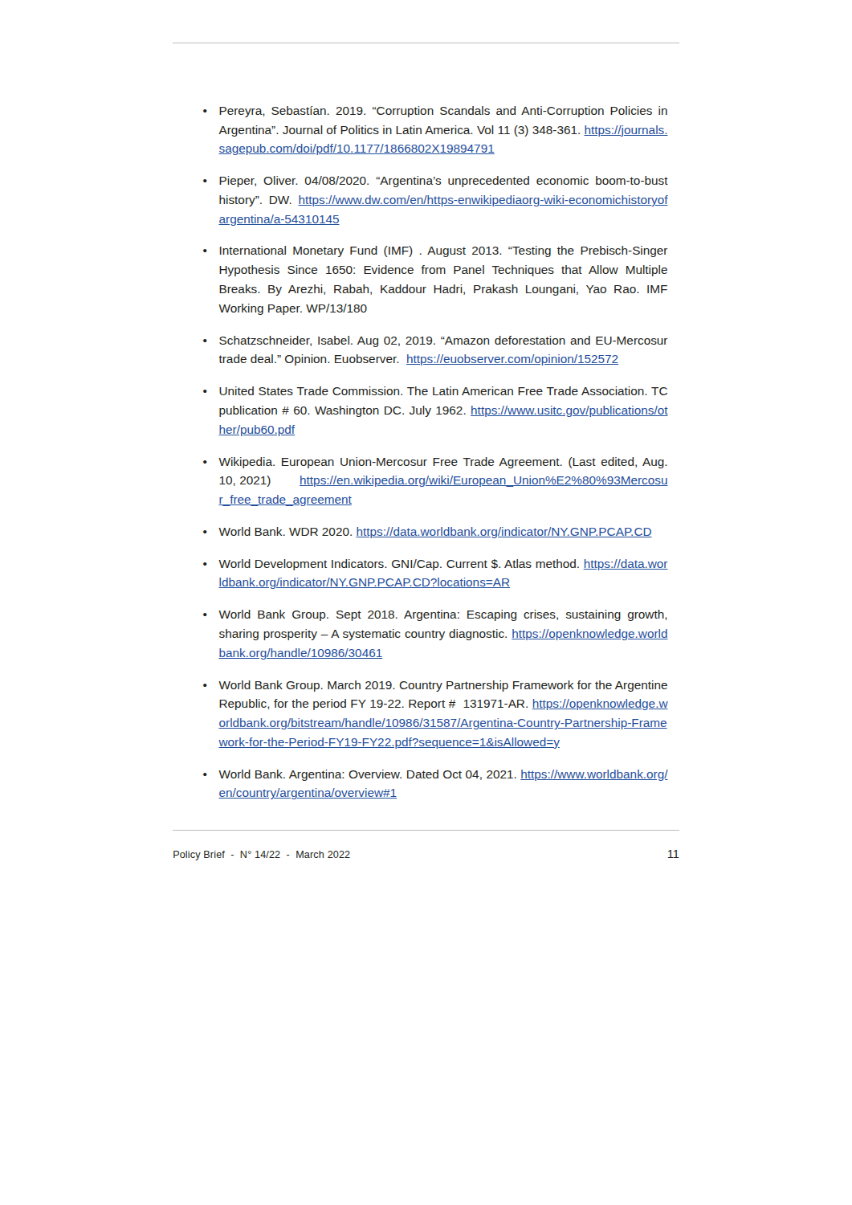Pereyra, Sebastían. 2019. “Corruption Scandals and Anti-Corruption Policies in Argentina”. Journal of Politics in Latin America. Vol 11 (3) 348-361. https://journals.sagepub.com/doi/pdf/10.1177/1866802X19894791
Pieper, Oliver. 04/08/2020. “Argentina’s unprecedented economic boom-to-bust history”. DW. https://www.dw.com/en/https-enwikipediaorg-wiki-economichistoryofargentina/a-54310145
International Monetary Fund (IMF) . August 2013. “Testing the Prebisch-Singer Hypothesis Since 1650: Evidence from Panel Techniques that Allow Multiple Breaks. By Arezhi, Rabah, Kaddour Hadri, Prakash Loungani, Yao Rao. IMF Working Paper. WP/13/180
Schatzschneider, Isabel. Aug 02, 2019. “Amazon deforestation and EU-Mercosur trade deal.” Opinion. Euobserver. https://euobserver.com/opinion/152572
United States Trade Commission. The Latin American Free Trade Association. TC publication # 60. Washington DC. July 1962. https://www.usitc.gov/publications/other/pub60.pdf
Wikipedia. European Union-Mercosur Free Trade Agreement. (Last edited, Aug. 10, 2021) https://en.wikipedia.org/wiki/European_Union%E2%80%93Mercosur_free_trade_agreement
World Bank. WDR 2020. https://data.worldbank.org/indicator/NY.GNP.PCAP.CD
World Development Indicators. GNI/Cap. Current $. Atlas method. https://data.worldbank.org/indicator/NY.GNP.PCAP.CD?locations=AR
World Bank Group. Sept 2018. Argentina: Escaping crises, sustaining growth, sharing prosperity – A systematic country diagnostic. https://openknowledge.worldbank.org/handle/10986/30461
World Bank Group. March 2019. Country Partnership Framework for the Argentine Republic, for the period FY 19-22. Report # 131971-AR. https://openknowledge.worldbank.org/bitstream/handle/10986/31587/Argentina-Country-Partnership-Framework-for-the-Period-FY19-FY22.pdf?sequence=1&isAllowed=y
World Bank. Argentina: Overview. Dated Oct 04, 2021. https://www.worldbank.org/en/country/argentina/overview#1
Policy Brief - N° 14/22 - March 2022
11